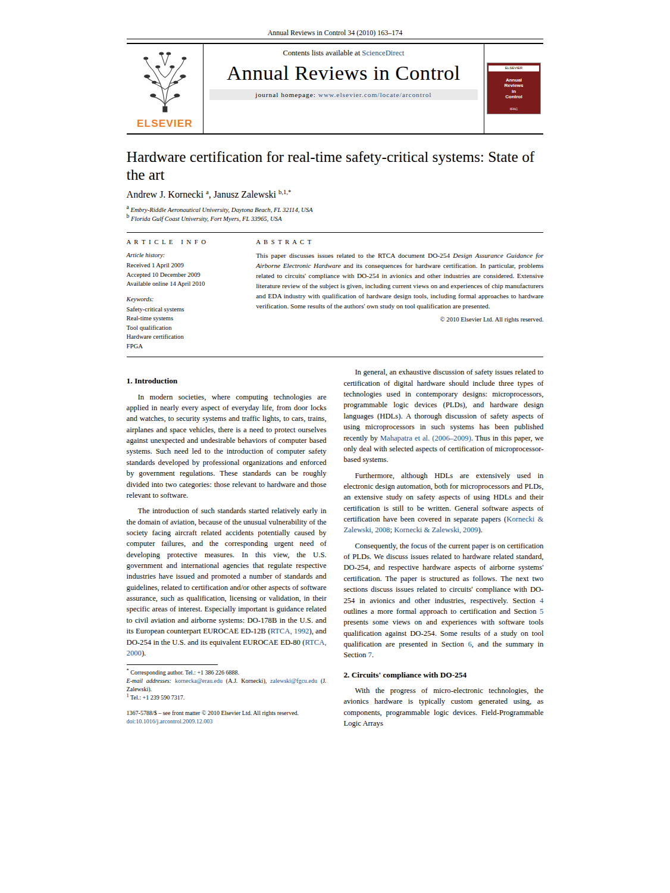Annual Reviews in Control 34 (2010) 163–174
ELSEVIER
Contents lists available at ScienceDirect
Annual Reviews in Control
journal homepage: www.elsevier.com/locate/arcontrol
ELSEVIER
Annual
Reviews
in
Control
IFAC
Hardware certification for real-time safety-critical systems: State of the art
Andrew J. Kornecki a, Janusz Zalewski b,1,*
a Embry-Riddle Aeronautical University, Daytona Beach, FL 32114, USA
b Florida Gulf Coast University, Fort Myers, FL 33965, USA
A R T I C L E I N F O
Article history:
Received 1 April 2009
Accepted 10 December 2009
Available online 14 April 2010
Keywords:
Safety-critical systems
Real-time systems
Tool qualification
Hardware certification
FPGA
A B S T R A C T
This paper discusses issues related to the RTCA document DO-254 Design Assurance Guidance for Airborne Electronic Hardware and its consequences for hardware certification. In particular, problems related to circuits' compliance with DO-254 in avionics and other industries are considered. Extensive literature review of the subject is given, including current views on and experiences of chip manufacturers and EDA industry with qualification of hardware design tools, including formal approaches to hardware verification. Some results of the authors' own study on tool qualification are presented.
© 2010 Elsevier Ltd. All rights reserved.
1. Introduction
In modern societies, where computing technologies are applied in nearly every aspect of everyday life, from door locks and watches, to security systems and traffic lights, to cars, trains, airplanes and space vehicles, there is a need to protect ourselves against unexpected and undesirable behaviors of computer based systems. Such need led to the introduction of computer safety standards developed by professional organizations and enforced by government regulations. These standards can be roughly divided into two categories: those relevant to hardware and those relevant to software.
The introduction of such standards started relatively early in the domain of aviation, because of the unusual vulnerability of the society facing aircraft related accidents potentially caused by computer failures, and the corresponding urgent need of developing protective measures. In this view, the U.S. government and international agencies that regulate respective industries have issued and promoted a number of standards and guidelines, related to certification and/or other aspects of software assurance, such as qualification, licensing or validation, in their specific areas of interest. Especially important is guidance related to civil aviation and airborne systems: DO-178B in the U.S. and its European counterpart EUROCAE ED-12B (RTCA, 1992), and DO-254 in the U.S. and its equivalent EUROCAE ED-80 (RTCA, 2000).
* Corresponding author. Tel.: +1 386 226 6888.
E-mail addresses: kornecka@erau.edu (A.J. Kornecki), zalewski@fgcu.edu (J. Zalewski).
1 Tel.: +1 239 590 7317.
1367-5788/$ – see front matter © 2010 Elsevier Ltd. All rights reserved.
doi:10.1016/j.arcontrol.2009.12.003
In general, an exhaustive discussion of safety issues related to certification of digital hardware should include three types of technologies used in contemporary designs: microprocessors, programmable logic devices (PLDs), and hardware design languages (HDLs). A thorough discussion of safety aspects of using microprocessors in such systems has been published recently by Mahapatra et al. (2006–2009). Thus in this paper, we only deal with selected aspects of certification of microprocessor-based systems.
Furthermore, although HDLs are extensively used in electronic design automation, both for microprocessors and PLDs, an extensive study on safety aspects of using HDLs and their certification is still to be written. General software aspects of certification have been covered in separate papers (Kornecki & Zalewski, 2008; Kornecki & Zalewski, 2009).
Consequently, the focus of the current paper is on certification of PLDs. We discuss issues related to hardware related standard, DO-254, and respective hardware aspects of airborne systems' certification. The paper is structured as follows. The next two sections discuss issues related to circuits' compliance with DO-254 in avionics and other industries, respectively. Section 4 outlines a more formal approach to certification and Section 5 presents some views on and experiences with software tools qualification against DO-254. Some results of a study on tool qualification are presented in Section 6, and the summary in Section 7.
2. Circuits' compliance with DO-254
With the progress of micro-electronic technologies, the avionics hardware is typically custom generated using, as components, programmable logic devices. Field-Programmable Logic Arrays